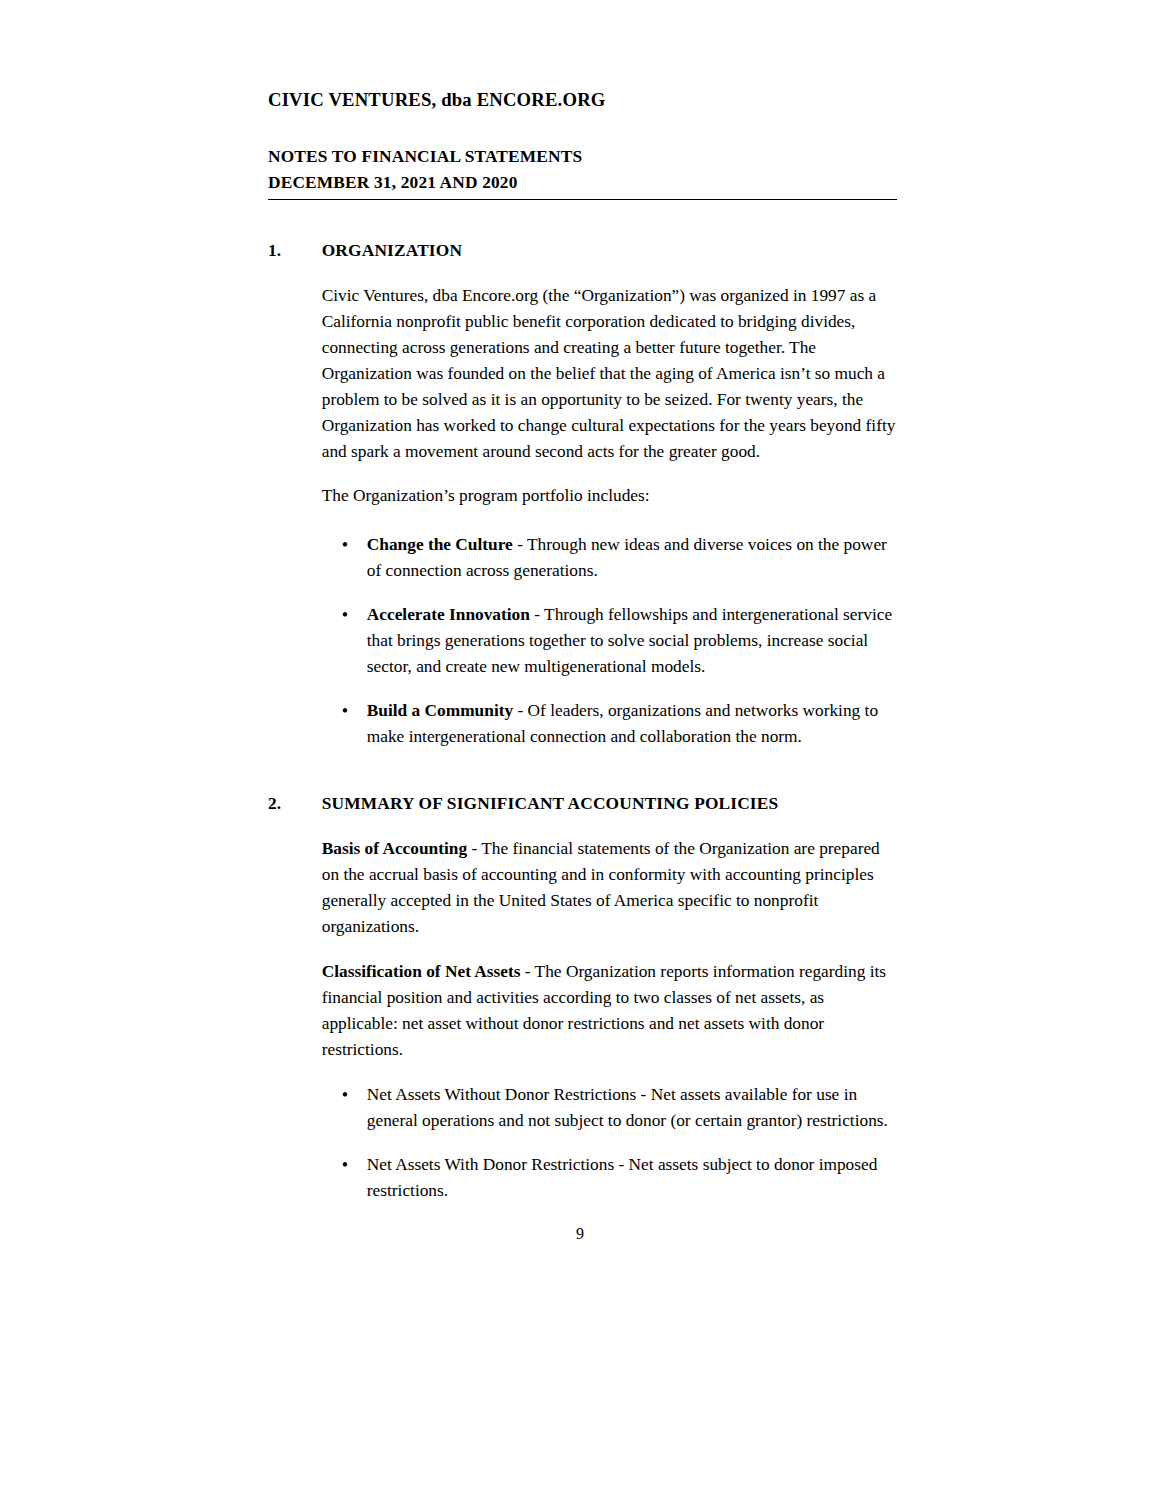CIVIC VENTURES, dba ENCORE.ORG
NOTES TO FINANCIAL STATEMENTS
DECEMBER 31, 2021 AND 2020
1. ORGANIZATION
Civic Ventures, dba Encore.org (the “Organization”) was organized in 1997 as a California nonprofit public benefit corporation dedicated to bridging divides, connecting across generations and creating a better future together. The Organization was founded on the belief that the aging of America isn’t so much a problem to be solved as it is an opportunity to be seized. For twenty years, the Organization has worked to change cultural expectations for the years beyond fifty and spark a movement around second acts for the greater good.
The Organization’s program portfolio includes:
Change the Culture - Through new ideas and diverse voices on the power of connection across generations.
Accelerate Innovation - Through fellowships and intergenerational service that brings generations together to solve social problems, increase social sector, and create new multigenerational models.
Build a Community - Of leaders, organizations and networks working to make intergenerational connection and collaboration the norm.
2. SUMMARY OF SIGNIFICANT ACCOUNTING POLICIES
Basis of Accounting - The financial statements of the Organization are prepared on the accrual basis of accounting and in conformity with accounting principles generally accepted in the United States of America specific to nonprofit organizations.
Classification of Net Assets - The Organization reports information regarding its financial position and activities according to two classes of net assets, as applicable: net asset without donor restrictions and net assets with donor restrictions.
Net Assets Without Donor Restrictions - Net assets available for use in general operations and not subject to donor (or certain grantor) restrictions.
Net Assets With Donor Restrictions - Net assets subject to donor imposed restrictions.
9